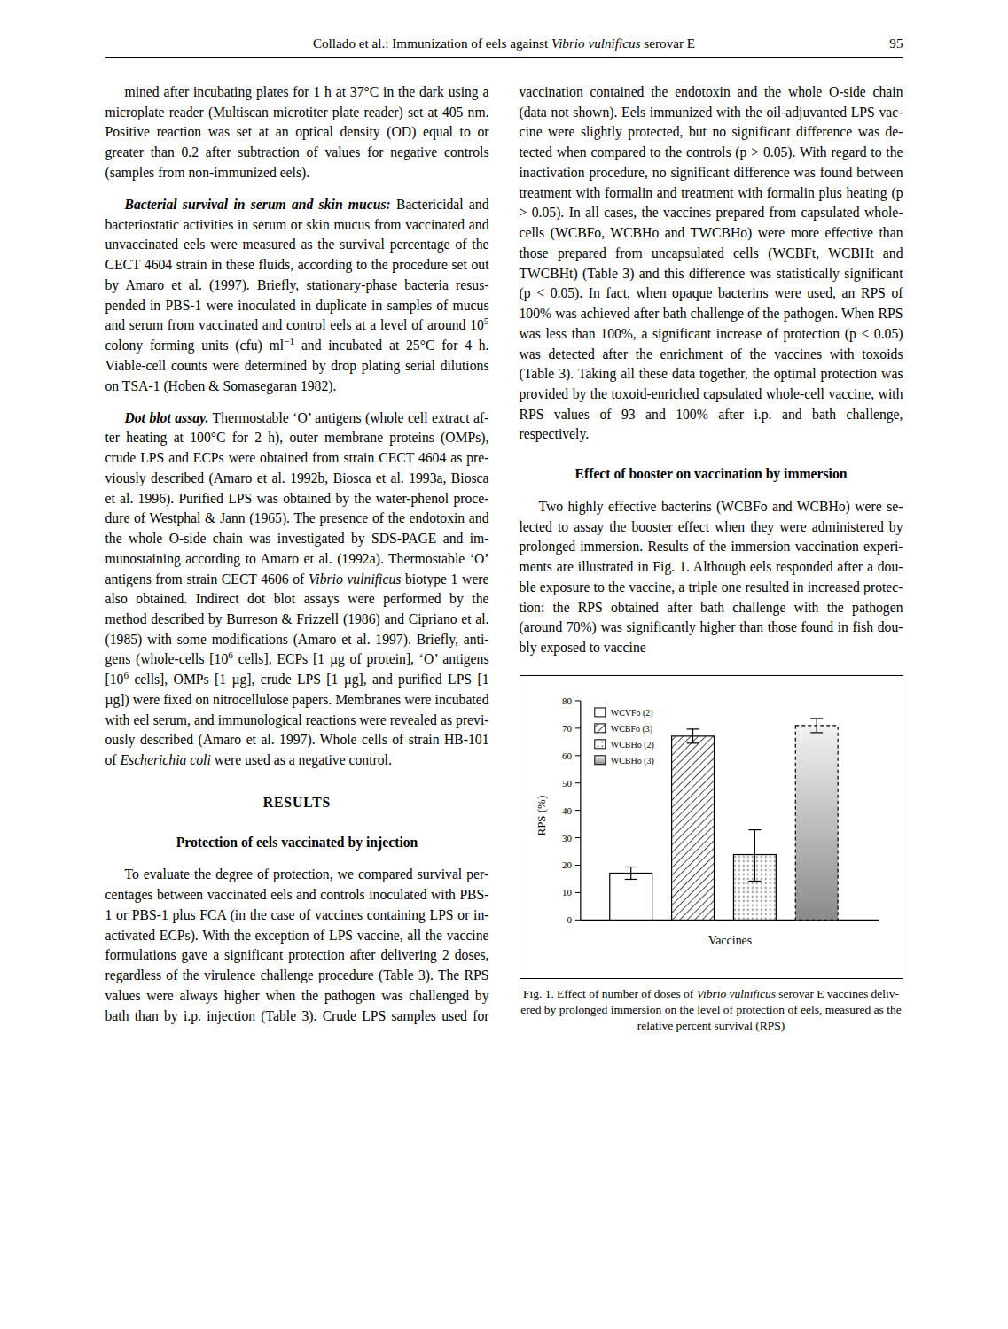Collado et al.: Immunization of eels against Vibrio vulnificus serovar E
95
mined after incubating plates for 1 h at 37°C in the dark using a microplate reader (Multiscan microtiter plate reader) set at 405 nm. Positive reaction was set at an optical density (OD) equal to or greater than 0.2 after subtraction of values for negative controls (samples from non-immunized eels).
Bacterial survival in serum and skin mucus: Bactericidal and bacteriostatic activities in serum or skin mucus from vaccinated and unvaccinated eels were measured as the survival percentage of the CECT 4604 strain in these fluids, according to the procedure set out by Amaro et al. (1997). Briefly, stationary-phase bacteria resuspended in PBS-1 were inoculated in duplicate in samples of mucus and serum from vaccinated and control eels at a level of around 105 colony forming units (cfu) ml−1 and incubated at 25°C for 4 h. Viable-cell counts were determined by drop plating serial dilutions on TSA-1 (Hoben & Somasegaran 1982).
Dot blot assay. Thermostable ‘O’ antigens (whole cell extract after heating at 100°C for 2 h), outer membrane proteins (OMPs), crude LPS and ECPs were obtained from strain CECT 4604 as previously described (Amaro et al. 1992b, Biosca et al. 1993a, Biosca et al. 1996). Purified LPS was obtained by the water-phenol procedure of Westphal & Jann (1965). The presence of the endotoxin and the whole O-side chain was investigated by SDS-PAGE and immunostaining according to Amaro et al. (1992a). Thermostable ‘O’ antigens from strain CECT 4606 of Vibrio vulnificus biotype 1 were also obtained. Indirect dot blot assays were performed by the method described by Burreson & Frizzell (1986) and Cipriano et al. (1985) with some modifications (Amaro et al. 1997). Briefly, antigens (whole-cells [106 cells], ECPs [1 µg of protein], ‘O’ antigens [106 cells], OMPs [1 µg], crude LPS [1 µg], and purified LPS [1 µg]) were fixed on nitrocellulose papers. Membranes were incubated with eel serum, and immunological reactions were revealed as previously described (Amaro et al. 1997). Whole cells of strain HB-101 of Escherichia coli were used as a negative control.
Results
Protection of eels vaccinated by injection
To evaluate the degree of protection, we compared survival percentages between vaccinated eels and controls inoculated with PBS-1 or PBS-1 plus FCA (in the case of vaccines containing LPS or inactivated ECPs). With the exception of LPS vaccine, all the vaccine formulations gave a significant protection after delivering 2 doses, regardless of the virulence challenge procedure (Table 3). The RPS values were always higher when the pathogen was challenged by bath than by i.p. injection (Table 3). Crude LPS samples used for vaccination contained the endotoxin and the whole O-side chain (data not shown). Eels immunized with the oil-adjuvanted LPS vaccine were slightly protected, but no significant difference was detected when compared to the controls (p > 0.05). With regard to the inactivation procedure, no significant difference was found between treatment with formalin and treatment with formalin plus heating (p > 0.05). In all cases, the vaccines prepared from capsulated whole-cells (WCBFo, WCBHo and TWCBHo) were more effective than those prepared from uncapsulated cells (WCBFt, WCBHt and TWCBHt) (Table 3) and this difference was statistically significant (p < 0.05). In fact, when opaque bacterins were used, an RPS of 100% was achieved after bath challenge of the pathogen. When RPS was less than 100%, a significant increase of protection (p < 0.05) was detected after the enrichment of the vaccines with toxoids (Table 3). Taking all these data together, the optimal protection was provided by the toxoid-enriched capsulated whole-cell vaccine, with RPS values of 93 and 100% after i.p. and bath challenge, respectively.
Effect of booster on vaccination by immersion
Two highly effective bacterins (WCBFo and WCBHo) were selected to assay the booster effect when they were administered by prolonged immersion. Results of the immersion vaccination experiments are illustrated in Fig. 1. Although eels responded after a double exposure to the vaccine, a triple one resulted in increased protection: the RPS obtained after bath challenge with the pathogen (around 70%) was significantly higher than those found in fish doubly exposed to vaccine
0 10 20 30 40 50 60 70 80 RPS (%) Vaccines WCVFo (2) WCBFo (3) WCBHo (2) WCBHo (3)
Fig. 1. Effect of number of doses of Vibrio vulnificus serovar E vaccines delivered by prolonged immersion on the level of protection of eels, measured as the relative percent survival (RPS)